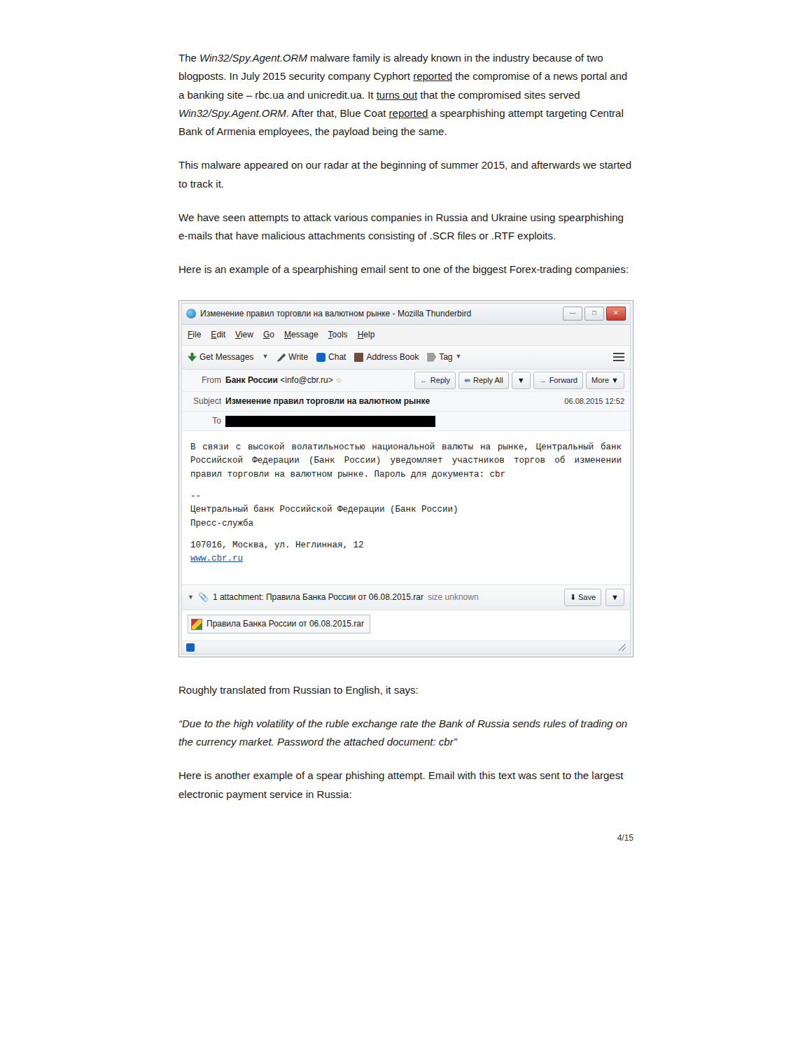The Win32/Spy.Agent.ORM malware family is already known in the industry because of two blogposts. In July 2015 security company Cyphort reported the compromise of a news portal and a banking site – rbc.ua and unicredit.ua. It turns out that the compromised sites served Win32/Spy.Agent.ORM. After that, Blue Coat reported a spearphishing attempt targeting Central Bank of Armenia employees, the payload being the same.
This malware appeared on our radar at the beginning of summer 2015, and afterwards we started to track it.
We have seen attempts to attack various companies in Russia and Ukraine using spearphishing e-mails that have malicious attachments consisting of .SCR files or .RTF exploits.
Here is an example of a spearphishing email sent to one of the biggest Forex-trading companies:
Изменение правил торговли на валютном рынке - Mozilla Thunderbird
—
□
✕
File Edit View Go Message Tools Help
Get Messages ▼ Write Chat Address Book Tag ▼
From Банк России <info@cbr.ru> ☆ ← Reply ⇚ Reply All ▼ → Forward More ▼
Subject Изменение правил торговли на валютном рынке 06.08.2015 12:52
To
В связи с высокой волатильностью национальной валюты на рынке, Центральный банк Российской Федерации (Банк России) уведомляет участников торгов об изменении правил торговли на валютном рынке. Пароль для документа: cbr
--
Центральный банк Российской Федерации (Банк России)
Пресс-служба
107016, Москва, ул. Неглинная, 12
www.cbr.ru
▼ 📎 1 attachment: Правила Банка России от 06.08.2015.rar size unknown
⬇ Save ▼
Правила Банка России от 06.08.2015.rar
Roughly translated from Russian to English, it says:
“Due to the high volatility of the ruble exchange rate the Bank of Russia sends rules of trading on the currency market. Password the attached document: cbr”
Here is another example of a spear phishing attempt. Email with this text was sent to the largest electronic payment service in Russia:
4/15